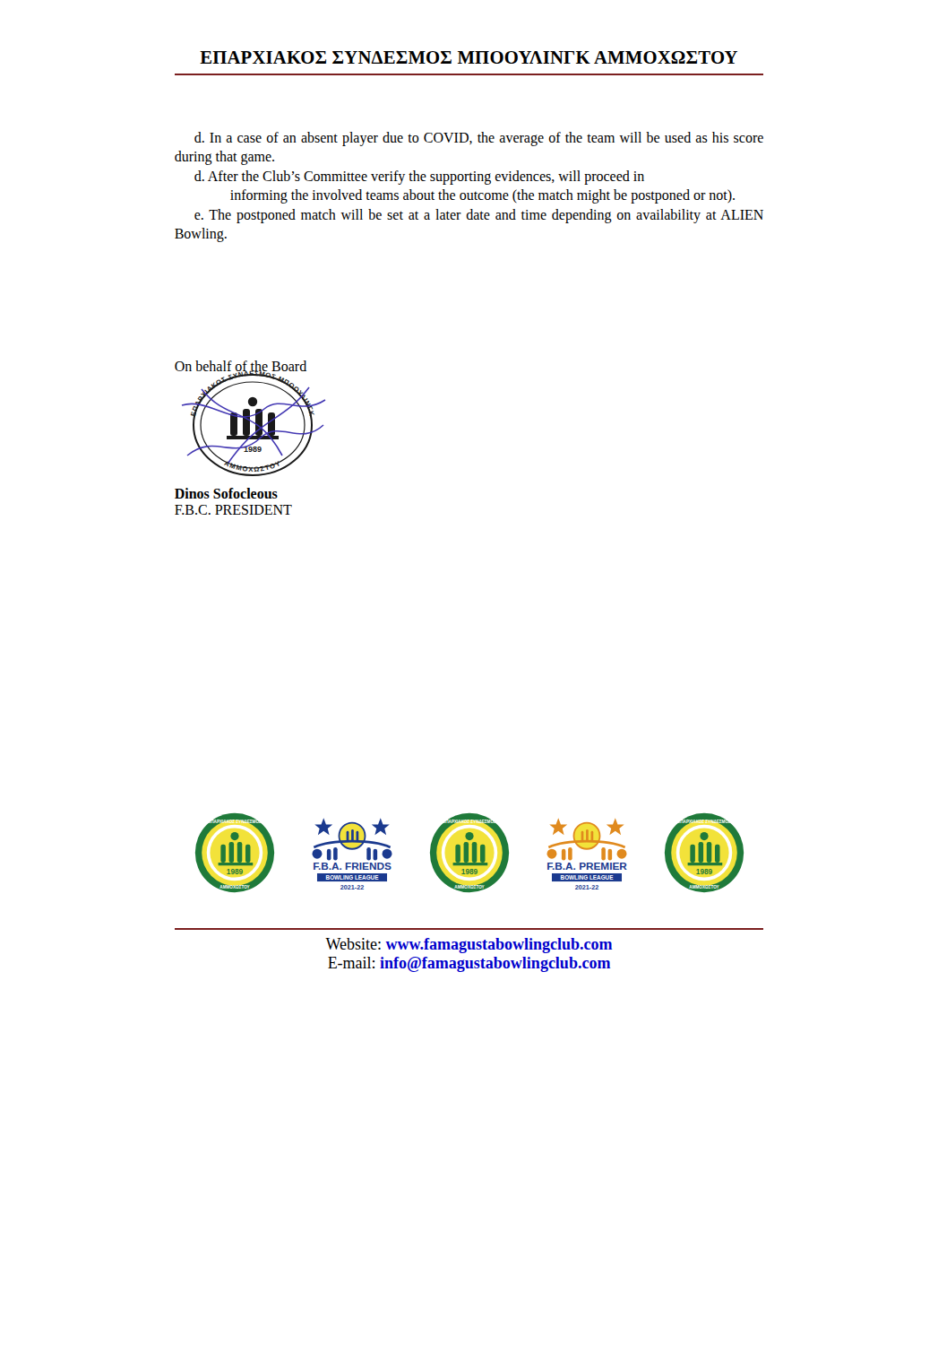ΕΠΑΡΧΙΑΚΟΣ ΣΥΝΔΕΣΜΟΣ ΜΠΟΟΥΛΙΝΓΚ ΑΜΜΟΧΩΣΤΟΥ
d. In a case of an absent player due to COVID, the average of the team will be used as his score during that game.
d. After the Club’s Committee verify the supporting evidences, will proceed in informing the involved teams about the outcome (the match might be postponed or not).
e. The postponed match will be set at a later date and time depending on availability at ALIEN Bowling.
On behalf of the Board
ΕΠΑΡΧΙΑΚΟΣ ΣΥΝΔΕΣΜΟΣ ΜΠΟΟΥΛΙΝΓΚ ΑΜΜΟΧΩΣΤΟΥ 1989
Dinos Sofocleous
F.B.C. PRESIDENT
1989 ΕΠΑΡΧΙΑΚΟΣ ΣΥΝΔΕΣΜΟΣ ΑΜΜΟΧΩΣΤΟΥ
F.B.A. FRIENDS BOWLING LEAGUE 2021-22
1989 ΕΠΑΡΧΙΑΚΟΣ ΣΥΝΔΕΣΜΟΣ ΑΜΜΟΧΩΣΤΟΥ
F.B.A. PREMIER BOWLING LEAGUE 2021-22
1989 ΕΠΑΡΧΙΑΚΟΣ ΣΥΝΔΕΣΜΟΣ ΑΜΜΟΧΩΣΤΟΥ
Website: www.famagustabowlingclub.com
E-mail: info@famagustabowlingclub.com